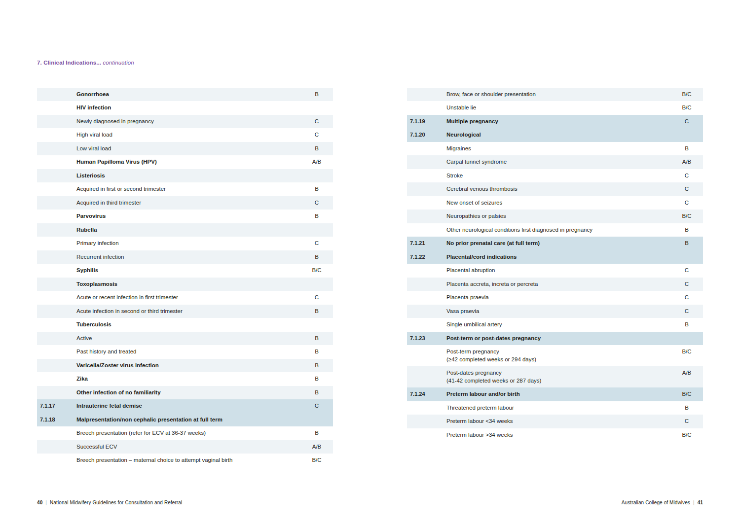7. Clinical Indications... continuation
| | Gonorrhoea | B |
| | HIV infection | |
| | Newly diagnosed in pregnancy | C |
| | High viral load | C |
| | Low viral load | B |
| | Human Papilloma Virus (HPV) | A/B |
| | Listeriosis | |
| | Acquired in first or second trimester | B |
| | Acquired in third trimester | C |
| | Parvovirus | B |
| | Rubella | |
| | Primary infection | C |
| | Recurrent infection | B |
| | Syphilis | B/C |
| | Toxoplasmosis | |
| | Acute or recent infection in first trimester | C |
| | Acute infection in second or third trimester | B |
| | Tuberculosis | |
| | Active | B |
| | Past history and treated | B |
| | Varicella/Zoster virus infection | B |
| | Zika | B |
| | Other infection of no familiarity | B |
| 7.1.17 | Intrauterine fetal demise | C |
| 7.1.18 | Malpresentation/non cephalic presentation at full term | |
| | Breech presentation (refer for ECV at 36-37 weeks) | B |
| | Successful ECV | A/B |
| | Breech presentation – maternal choice to attempt vaginal birth | B/C |
| | Brow, face or shoulder presentation | B/C |
| | Unstable lie | B/C |
| 7.1.19 | Multiple pregnancy | C |
| 7.1.20 | Neurological | |
| | Migraines | B |
| | Carpal tunnel syndrome | A/B |
| | Stroke | C |
| | Cerebral venous thrombosis | C |
| | New onset of seizures | C |
| | Neuropathies or palsies | B/C |
| | Other neurological conditions first diagnosed in pregnancy | B |
| 7.1.21 | No prior prenatal care (at full term) | B |
| 7.1.22 | Placental/cord indications | |
| | Placental abruption | C |
| | Placenta accreta, increta or percreta | C |
| | Placenta praevia | C |
| | Vasa praevia | C |
| | Single umbilical artery | B |
| 7.1.23 | Post-term or post-dates pregnancy | |
| | Post-term pregnancy (≥42 completed weeks or 294 days) | B/C |
| | Post-dates pregnancy (41-42 completed weeks or 287 days) | A/B |
| 7.1.24 | Preterm labour and/or birth | B/C |
| | Threatened preterm labour | B |
| | Preterm labour <34 weeks | C |
| | Preterm labour >34 weeks | B/C |
40|National Midwifery Guidelines for Consultation and Referral
Australian College of Midwives|41